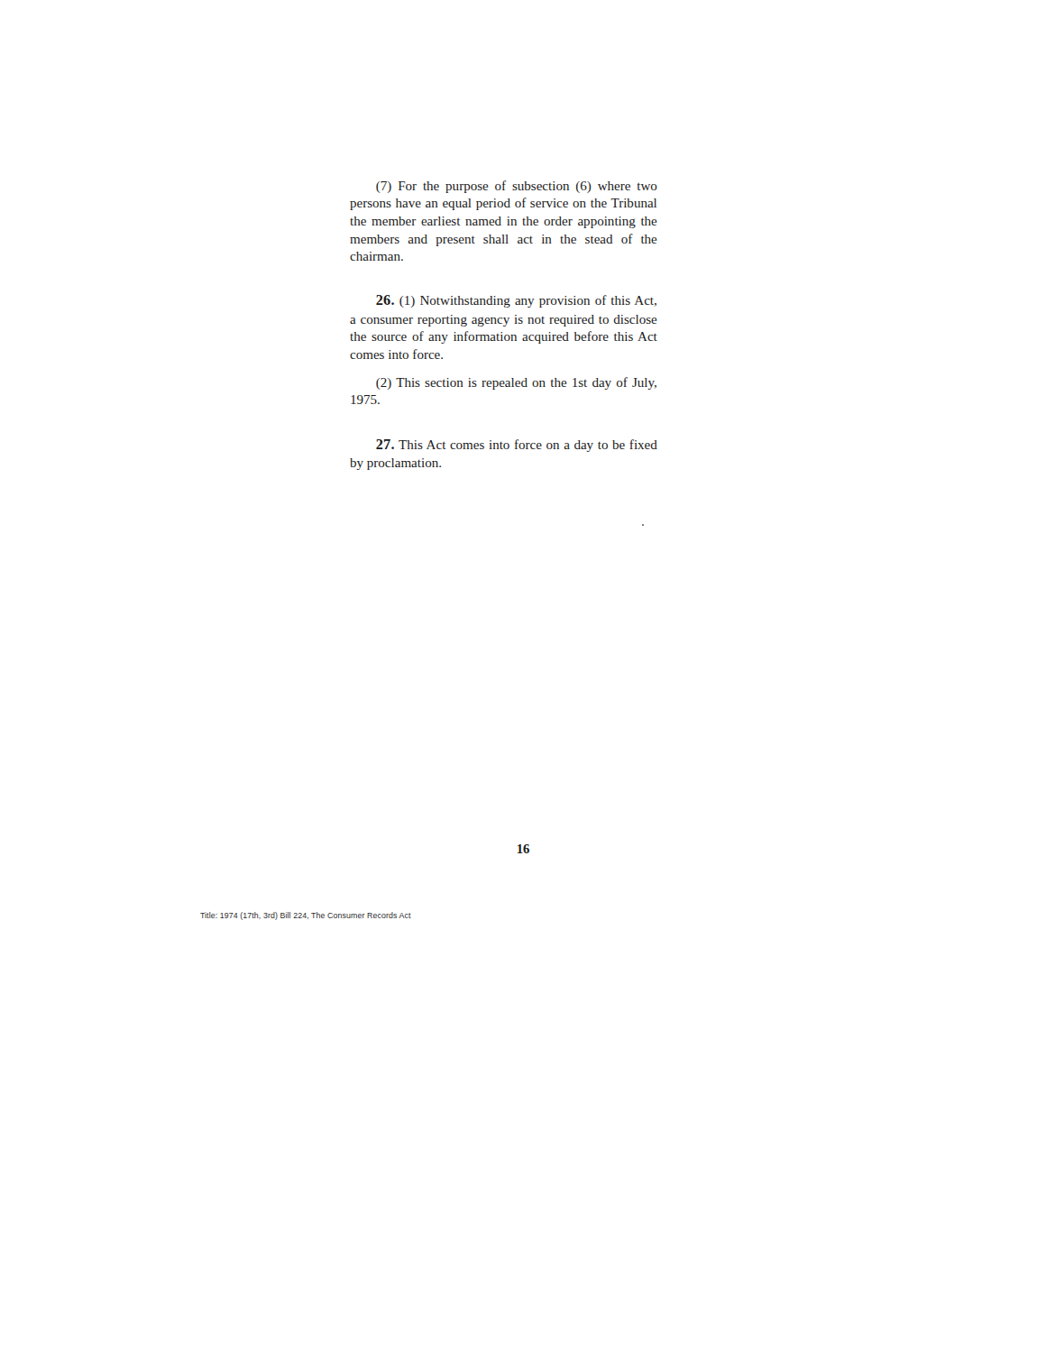(7) For the purpose of subsection (6) where two persons have an equal period of service on the Tribunal the member earliest named in the order appointing the members and present shall act in the stead of the chairman.
26. (1) Notwithstanding any provision of this Act, a consumer reporting agency is not required to disclose the source of any information acquired before this Act comes into force.
(2) This section is repealed on the 1st day of July, 1975.
27. This Act comes into force on a day to be fixed by proclamation.
16
Title: 1974 (17th, 3rd) Bill 224, The Consumer Records Act